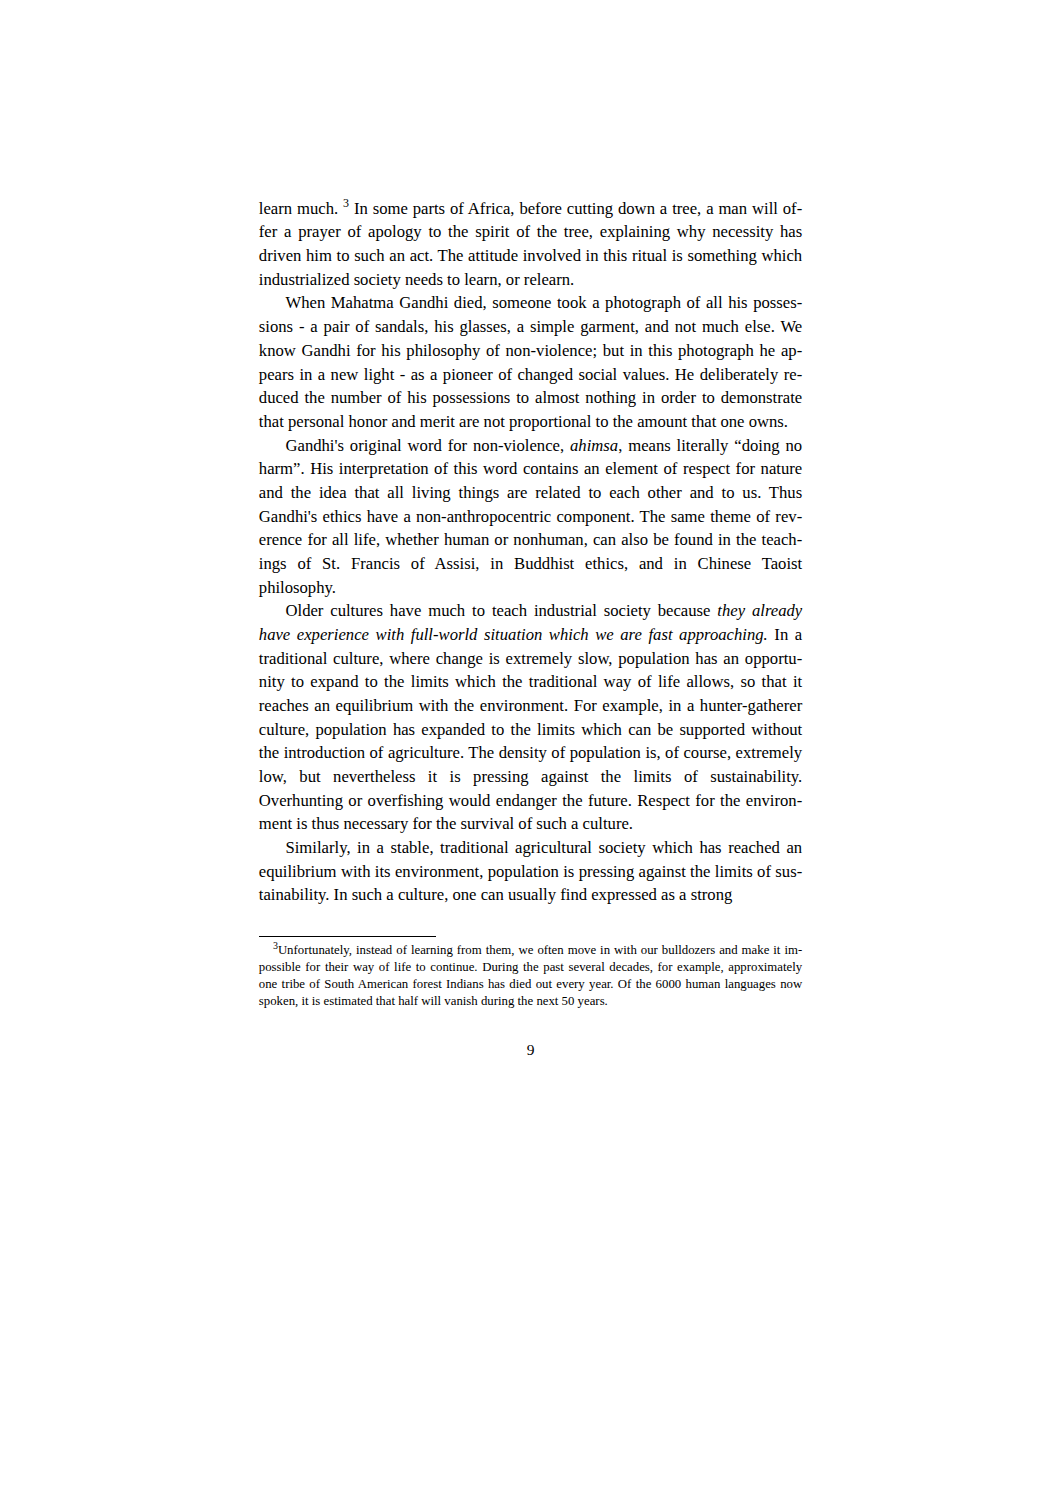learn much. 3 In some parts of Africa, before cutting down a tree, a man will offer a prayer of apology to the spirit of the tree, explaining why necessity has driven him to such an act. The attitude involved in this ritual is something which industrialized society needs to learn, or relearn.
When Mahatma Gandhi died, someone took a photograph of all his possessions - a pair of sandals, his glasses, a simple garment, and not much else. We know Gandhi for his philosophy of non-violence; but in this photograph he appears in a new light - as a pioneer of changed social values. He deliberately reduced the number of his possessions to almost nothing in order to demonstrate that personal honor and merit are not proportional to the amount that one owns.
Gandhi's original word for non-violence, ahimsa, means literally “doing no harm”. His interpretation of this word contains an element of respect for nature and the idea that all living things are related to each other and to us. Thus Gandhi's ethics have a non-anthropocentric component. The same theme of reverence for all life, whether human or nonhuman, can also be found in the teachings of St. Francis of Assisi, in Buddhist ethics, and in Chinese Taoist philosophy.
Older cultures have much to teach industrial society because they already have experience with full-world situation which we are fast approaching. In a traditional culture, where change is extremely slow, population has an opportunity to expand to the limits which the traditional way of life allows, so that it reaches an equilibrium with the environment. For example, in a hunter-gatherer culture, population has expanded to the limits which can be supported without the introduction of agriculture. The density of population is, of course, extremely low, but nevertheless it is pressing against the limits of sustainability. Overhunting or overfishing would endanger the future. Respect for the environment is thus necessary for the survival of such a culture.
Similarly, in a stable, traditional agricultural society which has reached an equilibrium with its environment, population is pressing against the limits of sustainability. In such a culture, one can usually find expressed as a strong
3Unfortunately, instead of learning from them, we often move in with our bulldozers and make it impossible for their way of life to continue. During the past several decades, for example, approximately one tribe of South American forest Indians has died out every year. Of the 6000 human languages now spoken, it is estimated that half will vanish during the next 50 years.
9